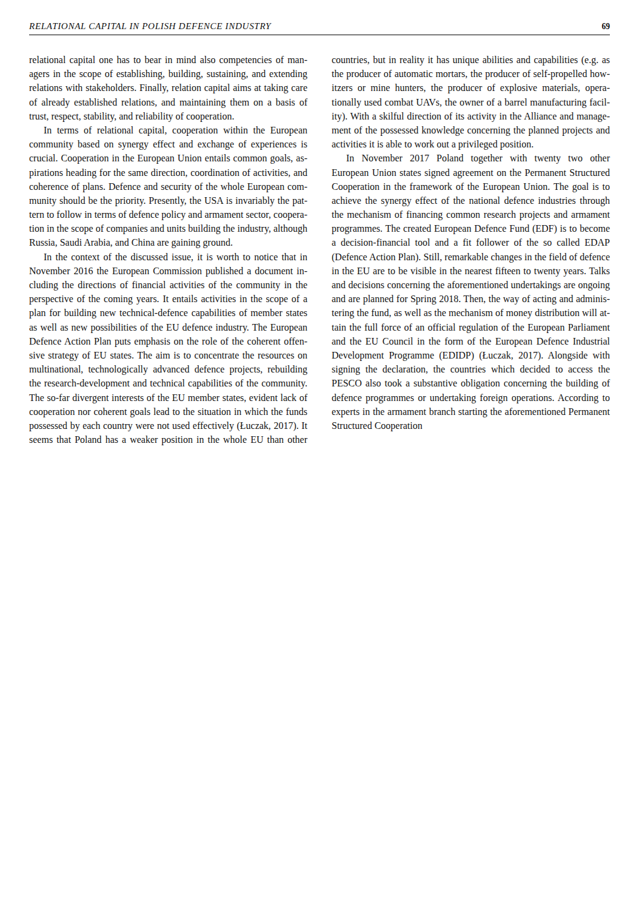Relational capital in Polish defence industry 69
relational capital one has to bear in mind also competencies of managers in the scope of establishing, building, sustaining, and extending relations with stakeholders. Finally, relation capital aims at taking care of already established relations, and maintaining them on a basis of trust, respect, stability, and reliability of cooperation.
In terms of relational capital, cooperation within the European community based on synergy effect and exchange of experiences is crucial. Cooperation in the European Union entails common goals, aspirations heading for the same direction, coordination of activities, and coherence of plans. Defence and security of the whole European community should be the priority. Presently, the USA is invariably the pattern to follow in terms of defence policy and armament sector, cooperation in the scope of companies and units building the industry, although Russia, Saudi Arabia, and China are gaining ground.
In the context of the discussed issue, it is worth to notice that in November 2016 the European Commission published a document including the directions of financial activities of the community in the perspective of the coming years. It entails activities in the scope of a plan for building new technical-defence capabilities of member states as well as new possibilities of the EU defence industry. The European Defence Action Plan puts emphasis on the role of the coherent offensive strategy of EU states. The aim is to concentrate the resources on multinational, technologically advanced defence projects, rebuilding the research-development and technical capabilities of the community. The so-far divergent interests of the EU member states, evident lack of cooperation nor coherent goals lead to the situation in which the funds possessed by each country were not used effectively (Łuczak, 2017). It seems that Poland has a weaker position in the whole EU than other countries, but in reality it has unique abilities and capabilities (e.g. as the producer of automatic mortars, the producer of self-propelled howitzers or mine hunters, the producer of explosive materials, operationally used combat UAVs, the owner of a barrel manufacturing facility). With a skilful direction of its activity in the Alliance and management of the possessed knowledge concerning the planned projects and activities it is able to work out a privileged position.
In November 2017 Poland together with twenty two other European Union states signed agreement on the Permanent Structured Cooperation in the framework of the European Union. The goal is to achieve the synergy effect of the national defence industries through the mechanism of financing common research projects and armament programmes. The created European Defence Fund (EDF) is to become a decision-financial tool and a fit follower of the so called EDAP (Defence Action Plan). Still, remarkable changes in the field of defence in the EU are to be visible in the nearest fifteen to twenty years. Talks and decisions concerning the aforementioned undertakings are ongoing and are planned for Spring 2018. Then, the way of acting and administering the fund, as well as the mechanism of money distribution will attain the full force of an official regulation of the European Parliament and the EU Council in the form of the European Defence Industrial Development Programme (EDIDP) (Łuczak, 2017). Alongside with signing the declaration, the countries which decided to access the PESCO also took a substantive obligation concerning the building of defence programmes or undertaking foreign operations. According to experts in the armament branch starting the aforementioned Permanent Structured Cooperation